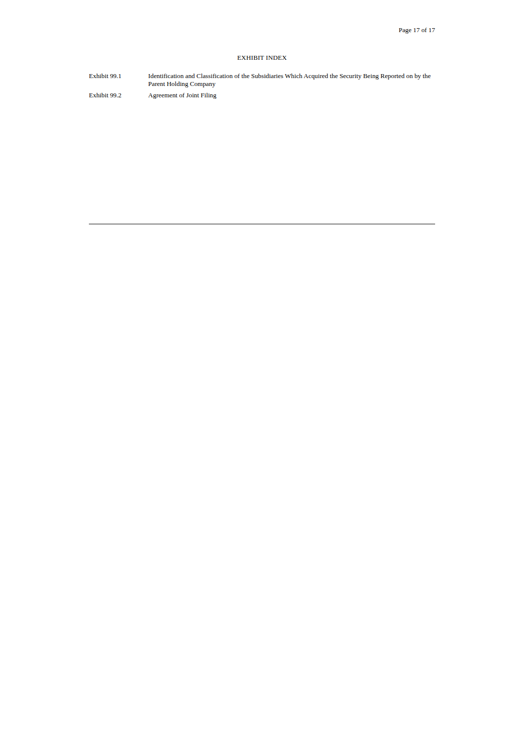Page 17 of 17
EXHIBIT INDEX
| Exhibit 99.1 | Identification and Classification of the Subsidiaries Which Acquired the Security Being Reported on by the Parent Holding Company |
| Exhibit 99.2 | Agreement of Joint Filing |